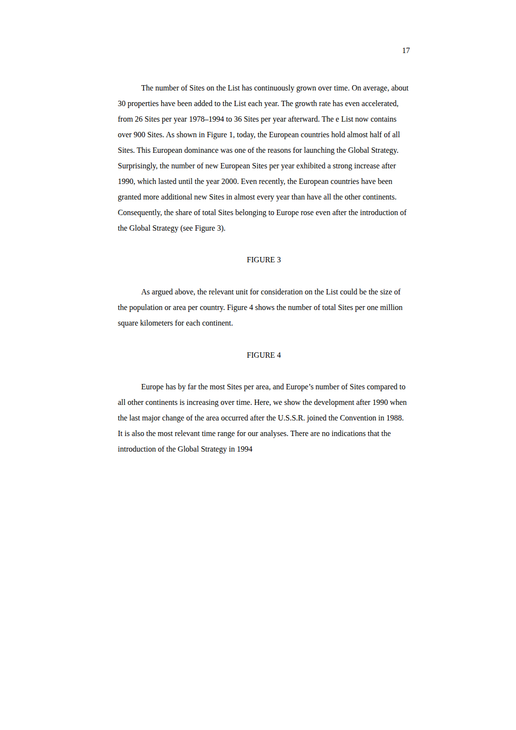17
The number of Sites on the List has continuously grown over time. On average, about 30 properties have been added to the List each year. The growth rate has even accelerated, from 26 Sites per year 1978–1994 to 36 Sites per year afterward. The e List now contains over 900 Sites. As shown in Figure 1, today, the European countries hold almost half of all Sites. This European dominance was one of the reasons for launching the Global Strategy. Surprisingly, the number of new European Sites per year exhibited a strong increase after 1990, which lasted until the year 2000. Even recently, the European countries have been granted more additional new Sites in almost every year than have all the other continents. Consequently, the share of total Sites belonging to Europe rose even after the introduction of the Global Strategy (see Figure 3).
FIGURE 3
As argued above, the relevant unit for consideration on the List could be the size of the population or area per country. Figure 4 shows the number of total Sites per one million square kilometers for each continent.
FIGURE 4
Europe has by far the most Sites per area, and Europe’s number of Sites compared to all other continents is increasing over time. Here, we show the development after 1990 when the last major change of the area occurred after the U.S.S.R. joined the Convention in 1988. It is also the most relevant time range for our analyses. There are no indications that the introduction of the Global Strategy in 1994